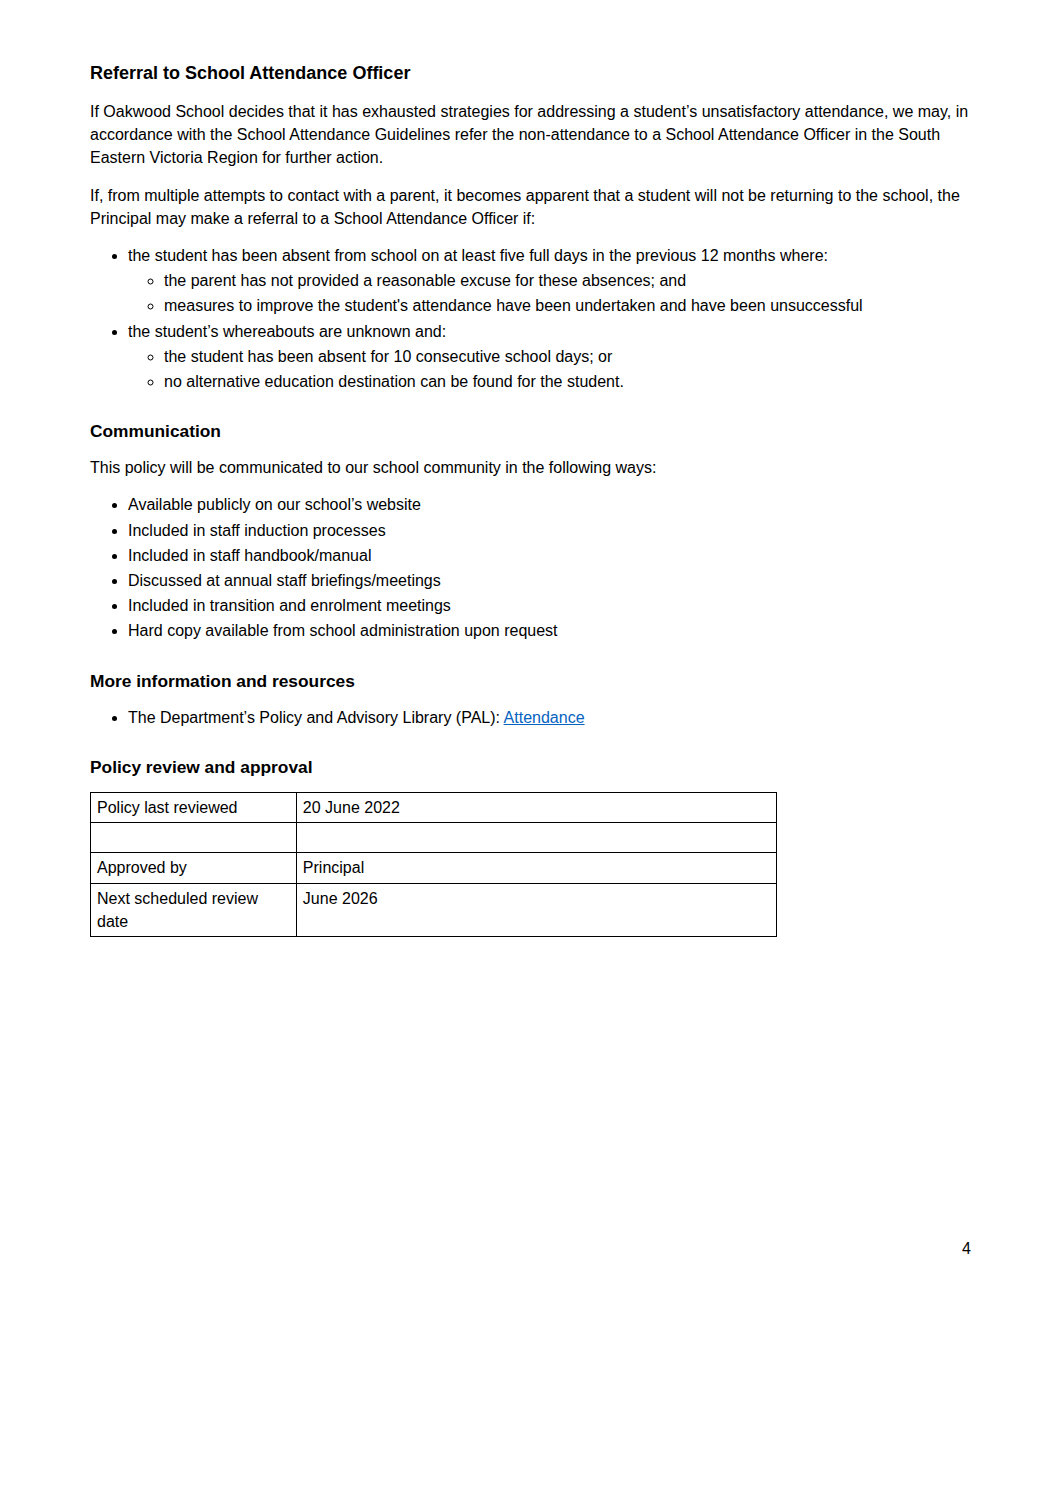Referral to School Attendance Officer
If Oakwood School decides that it has exhausted strategies for addressing a student’s unsatisfactory attendance, we may, in accordance with the School Attendance Guidelines refer the non-attendance to a School Attendance Officer in the South Eastern Victoria Region for further action.
If, from multiple attempts to contact with a parent, it becomes apparent that a student will not be returning to the school, the Principal may make a referral to a School Attendance Officer if:
the student has been absent from school on at least five full days in the previous 12 months where:
the parent has not provided a reasonable excuse for these absences; and
measures to improve the student's attendance have been undertaken and have been unsuccessful
the student’s whereabouts are unknown and:
the student has been absent for 10 consecutive school days; or
no alternative education destination can be found for the student.
Communication
This policy will be communicated to our school community in the following ways:
Available publicly on our school’s website
Included in staff induction processes
Included in staff handbook/manual
Discussed at annual staff briefings/meetings
Included in transition and enrolment meetings
Hard copy available from school administration upon request
More information and resources
The Department’s Policy and Advisory Library (PAL): Attendance
Policy review and approval
| Policy last reviewed | 20 June 2022 |
| Approved by | Principal |
| Next scheduled review date | June 2026 |
4